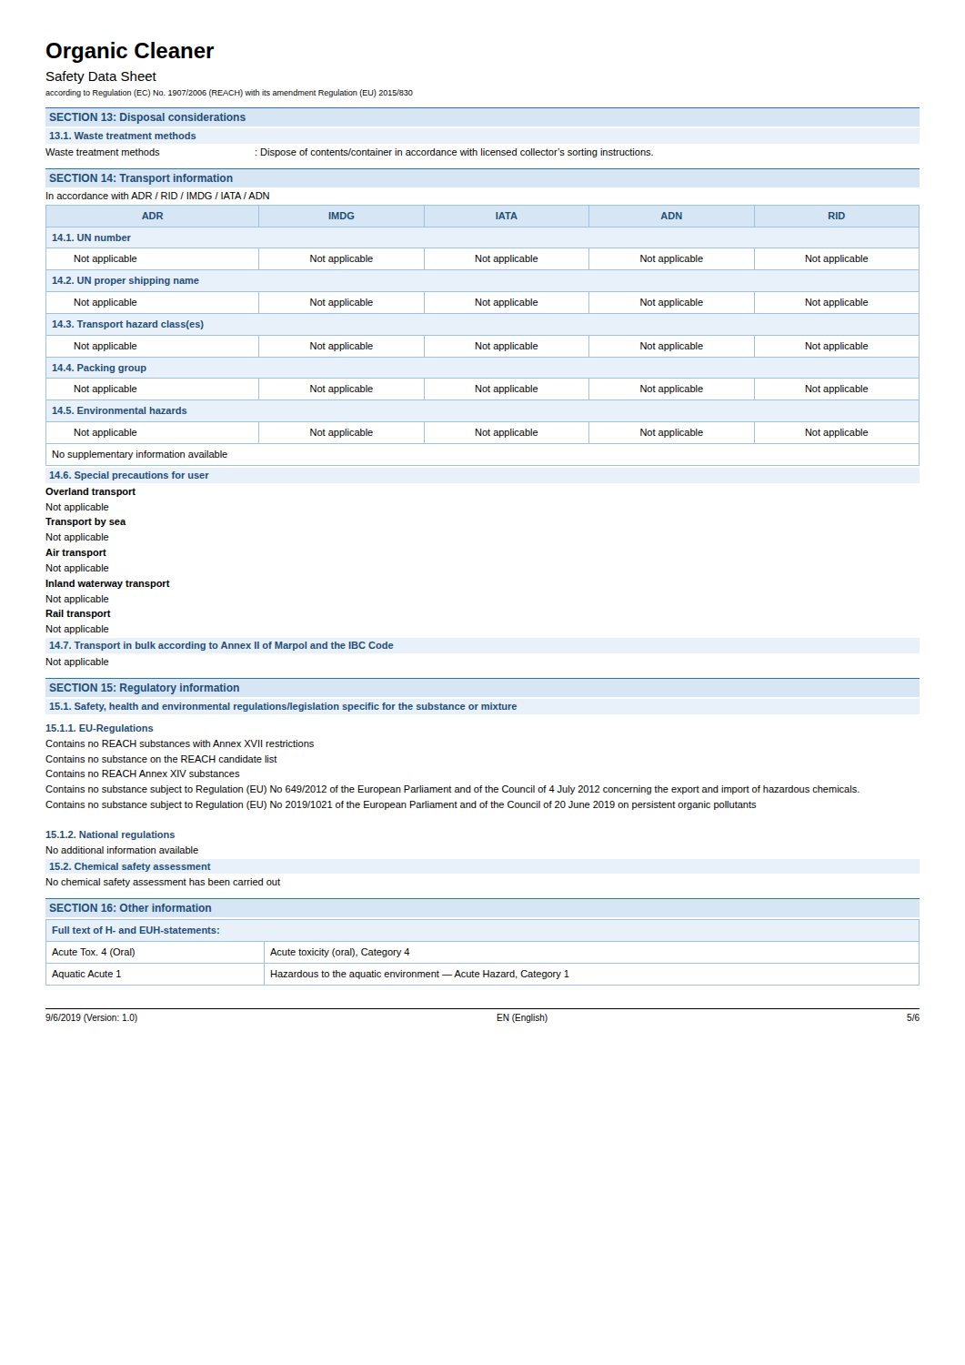Organic Cleaner
Safety Data Sheet
according to Regulation (EC) No. 1907/2006 (REACH) with its amendment Regulation (EU) 2015/830
SECTION 13: Disposal considerations
13.1. Waste treatment methods
Waste treatment methods
: Dispose of contents/container in accordance with licensed collector’s sorting instructions.
SECTION 14: Transport information
In accordance with ADR / RID / IMDG / IATA / ADN
| ADR | IMDG | IATA | ADN | RID |
| --- | --- | --- | --- | --- |
| 14.1. UN number |
| Not applicable | Not applicable | Not applicable | Not applicable | Not applicable |
| 14.2. UN proper shipping name |
| Not applicable | Not applicable | Not applicable | Not applicable | Not applicable |
| 14.3. Transport hazard class(es) |
| Not applicable | Not applicable | Not applicable | Not applicable | Not applicable |
| 14.4. Packing group |
| Not applicable | Not applicable | Not applicable | Not applicable | Not applicable |
| 14.5. Environmental hazards |
| Not applicable | Not applicable | Not applicable | Not applicable | Not applicable |
| No supplementary information available |
14.6. Special precautions for user
Overland transport
Not applicable
Transport by sea
Not applicable
Air transport
Not applicable
Inland waterway transport
Not applicable
Rail transport
Not applicable
14.7. Transport in bulk according to Annex II of Marpol and the IBC Code
Not applicable
SECTION 15: Regulatory information
15.1. Safety, health and environmental regulations/legislation specific for the substance or mixture
15.1.1. EU-Regulations
Contains no REACH substances with Annex XVII restrictions
Contains no substance on the REACH candidate list
Contains no REACH Annex XIV substances
Contains no substance subject to Regulation (EU) No 649/2012 of the European Parliament and of the Council of 4 July 2012 concerning the export and import of hazardous chemicals.
Contains no substance subject to Regulation (EU) No 2019/1021 of the European Parliament and of the Council of 20 June 2019 on persistent organic pollutants
15.1.2. National regulations
No additional information available
15.2. Chemical safety assessment
No chemical safety assessment has been carried out
SECTION 16: Other information
| Full text of H- and EUH-statements: |
| --- |
| Acute Tox. 4 (Oral) | Acute toxicity (oral), Category 4 |
| Aquatic Acute 1 | Hazardous to the aquatic environment — Acute Hazard, Category 1 |
9/6/2019 (Version: 1.0) EN (English) 5/6